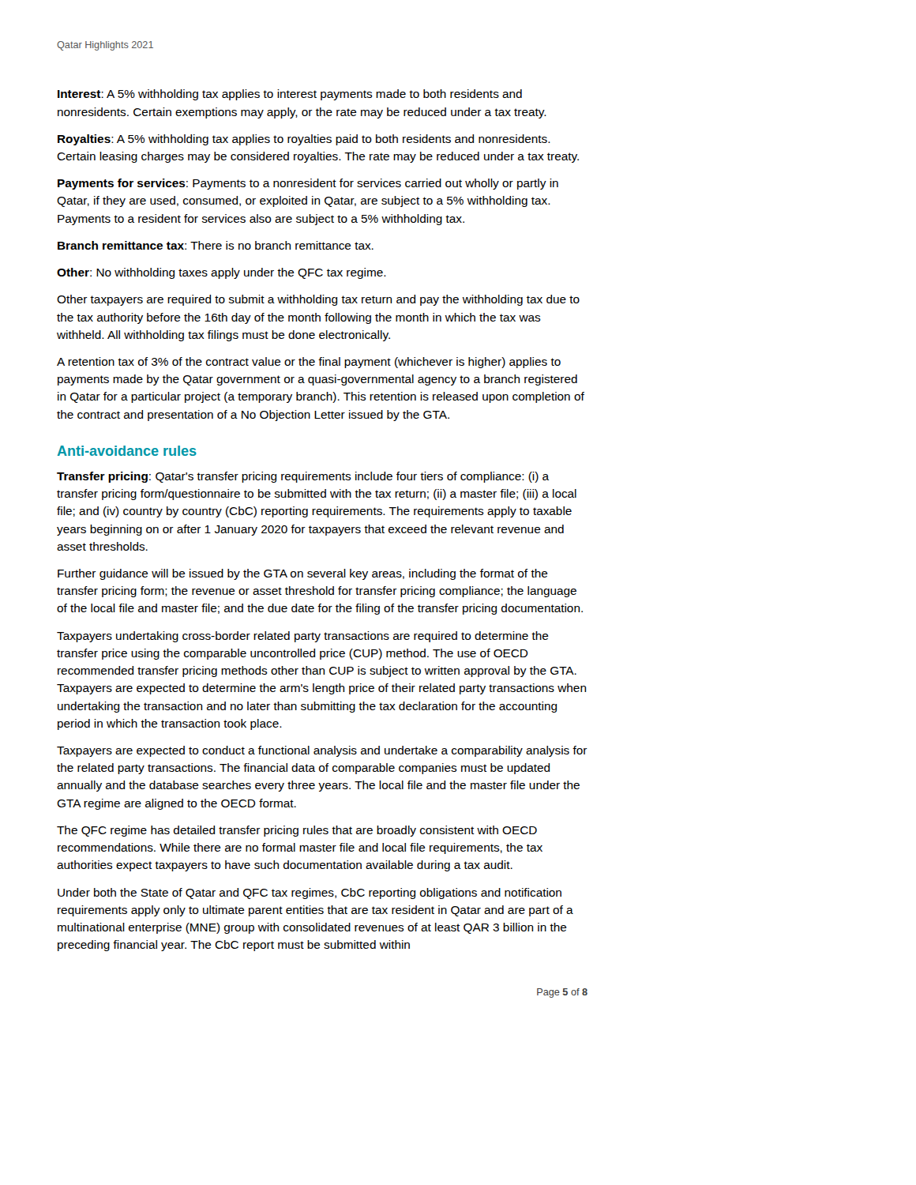Qatar Highlights 2021
Interest: A 5% withholding tax applies to interest payments made to both residents and nonresidents. Certain exemptions may apply, or the rate may be reduced under a tax treaty.
Royalties: A 5% withholding tax applies to royalties paid to both residents and nonresidents. Certain leasing charges may be considered royalties. The rate may be reduced under a tax treaty.
Payments for services: Payments to a nonresident for services carried out wholly or partly in Qatar, if they are used, consumed, or exploited in Qatar, are subject to a 5% withholding tax. Payments to a resident for services also are subject to a 5% withholding tax.
Branch remittance tax: There is no branch remittance tax.
Other: No withholding taxes apply under the QFC tax regime.
Other taxpayers are required to submit a withholding tax return and pay the withholding tax due to the tax authority before the 16th day of the month following the month in which the tax was withheld. All withholding tax filings must be done electronically.
A retention tax of 3% of the contract value or the final payment (whichever is higher) applies to payments made by the Qatar government or a quasi-governmental agency to a branch registered in Qatar for a particular project (a temporary branch). This retention is released upon completion of the contract and presentation of a No Objection Letter issued by the GTA.
Anti-avoidance rules
Transfer pricing: Qatar's transfer pricing requirements include four tiers of compliance: (i) a transfer pricing form/questionnaire to be submitted with the tax return; (ii) a master file; (iii) a local file; and (iv) country by country (CbC) reporting requirements. The requirements apply to taxable years beginning on or after 1 January 2020 for taxpayers that exceed the relevant revenue and asset thresholds.
Further guidance will be issued by the GTA on several key areas, including the format of the transfer pricing form; the revenue or asset threshold for transfer pricing compliance; the language of the local file and master file; and the due date for the filing of the transfer pricing documentation.
Taxpayers undertaking cross-border related party transactions are required to determine the transfer price using the comparable uncontrolled price (CUP) method. The use of OECD recommended transfer pricing methods other than CUP is subject to written approval by the GTA. Taxpayers are expected to determine the arm's length price of their related party transactions when undertaking the transaction and no later than submitting the tax declaration for the accounting period in which the transaction took place.
Taxpayers are expected to conduct a functional analysis and undertake a comparability analysis for the related party transactions. The financial data of comparable companies must be updated annually and the database searches every three years. The local file and the master file under the GTA regime are aligned to the OECD format.
The QFC regime has detailed transfer pricing rules that are broadly consistent with OECD recommendations. While there are no formal master file and local file requirements, the tax authorities expect taxpayers to have such documentation available during a tax audit.
Under both the State of Qatar and QFC tax regimes, CbC reporting obligations and notification requirements apply only to ultimate parent entities that are tax resident in Qatar and are part of a multinational enterprise (MNE) group with consolidated revenues of at least QAR 3 billion in the preceding financial year. The CbC report must be submitted within
Page 5 of 8